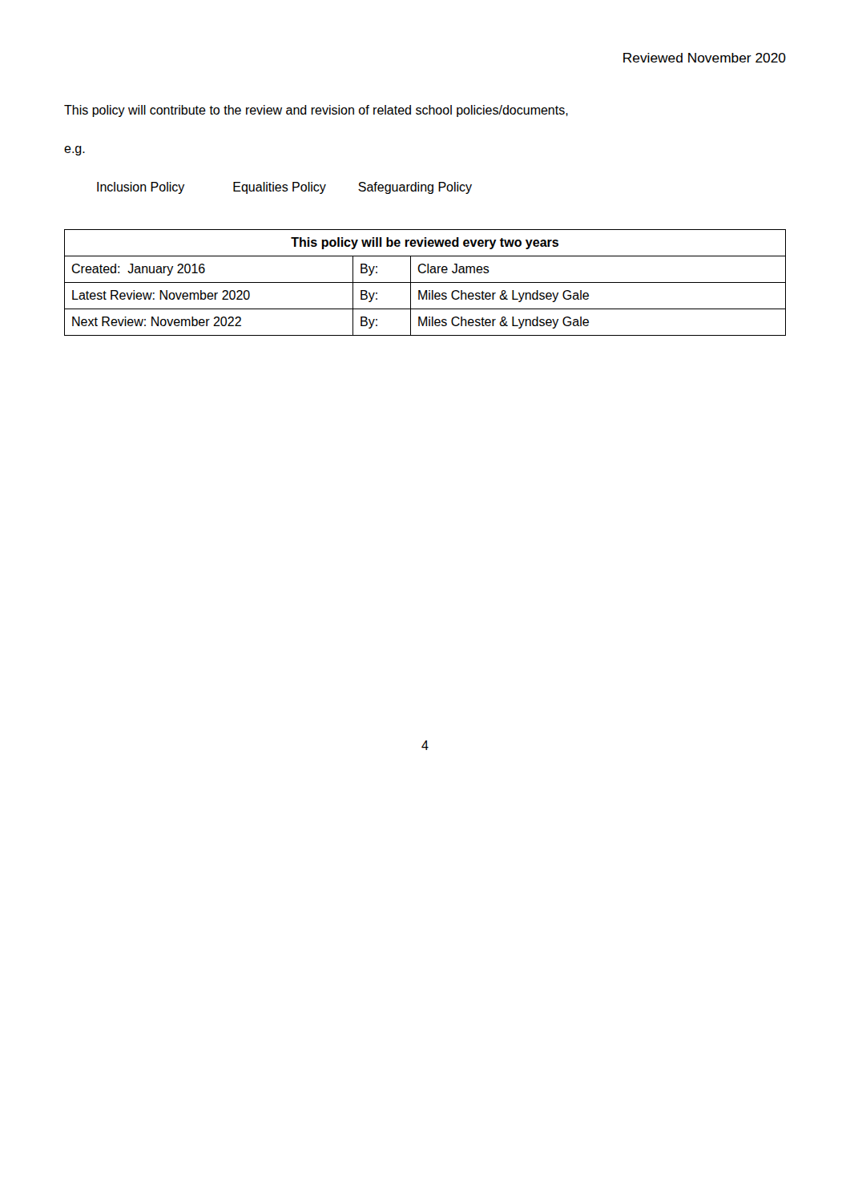Reviewed November 2020
This policy will contribute to the review and revision of related school policies/documents,
e.g.
Inclusion Policy Equalities Policy Safeguarding Policy
| This policy will be reviewed every two years |
| Created: January 2016 | By: | Clare James |
| Latest Review: November 2020 | By: | Miles Chester & Lyndsey Gale |
| Next Review: November 2022 | By: | Miles Chester & Lyndsey Gale |
4